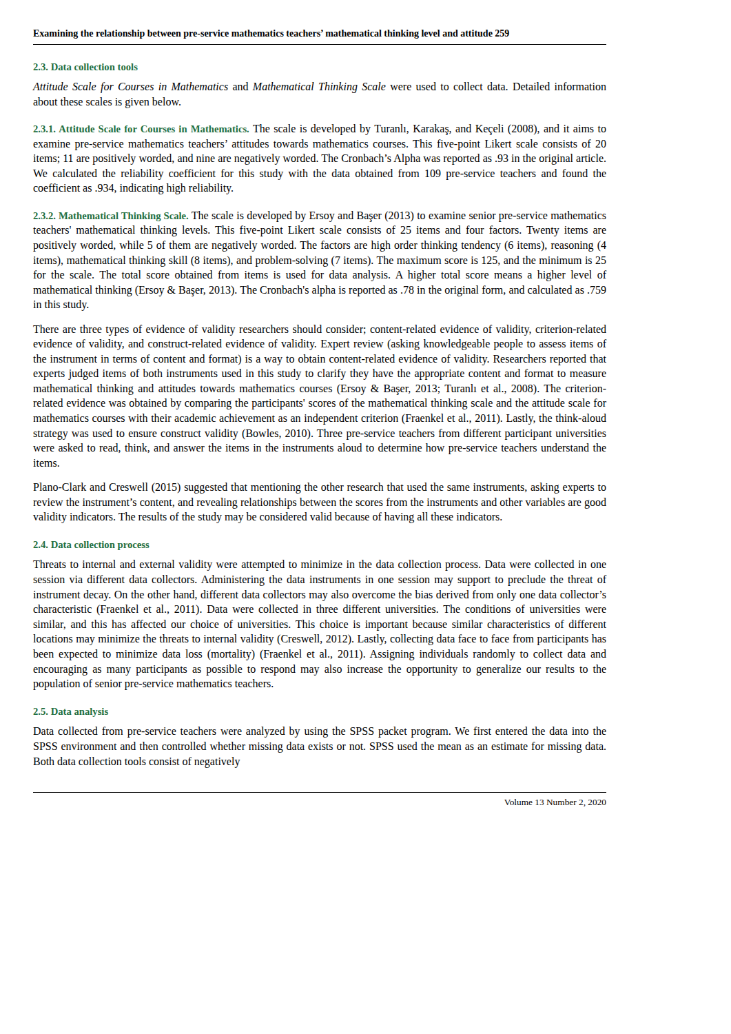Examining the relationship between pre-service mathematics teachers’ mathematical thinking level and attitude 259
2.3. Data collection tools
Attitude Scale for Courses in Mathematics and Mathematical Thinking Scale were used to collect data. Detailed information about these scales is given below.
2.3.1. Attitude Scale for Courses in Mathematics.
The scale is developed by Turanlı, Karakaş, and Keçeli (2008), and it aims to examine pre-service mathematics teachers’ attitudes towards mathematics courses. This five-point Likert scale consists of 20 items; 11 are positively worded, and nine are negatively worded. The Cronbach’s Alpha was reported as .93 in the original article. We calculated the reliability coefficient for this study with the data obtained from 109 pre-service teachers and found the coefficient as .934, indicating high reliability.
2.3.2. Mathematical Thinking Scale.
The scale is developed by Ersoy and Başer (2013) to examine senior pre-service mathematics teachers' mathematical thinking levels. This five-point Likert scale consists of 25 items and four factors. Twenty items are positively worded, while 5 of them are negatively worded. The factors are high order thinking tendency (6 items), reasoning (4 items), mathematical thinking skill (8 items), and problem-solving (7 items). The maximum score is 125, and the minimum is 25 for the scale. The total score obtained from items is used for data analysis. A higher total score means a higher level of mathematical thinking (Ersoy & Başer, 2013). The Cronbach's alpha is reported as .78 in the original form, and calculated as .759 in this study.
There are three types of evidence of validity researchers should consider; content-related evidence of validity, criterion-related evidence of validity, and construct-related evidence of validity. Expert review (asking knowledgeable people to assess items of the instrument in terms of content and format) is a way to obtain content-related evidence of validity. Researchers reported that experts judged items of both instruments used in this study to clarify they have the appropriate content and format to measure mathematical thinking and attitudes towards mathematics courses (Ersoy & Başer, 2013; Turanlı et al., 2008). The criterion-related evidence was obtained by comparing the participants' scores of the mathematical thinking scale and the attitude scale for mathematics courses with their academic achievement as an independent criterion (Fraenkel et al., 2011). Lastly, the think-aloud strategy was used to ensure construct validity (Bowles, 2010). Three pre-service teachers from different participant universities were asked to read, think, and answer the items in the instruments aloud to determine how pre-service teachers understand the items.
Plano-Clark and Creswell (2015) suggested that mentioning the other research that used the same instruments, asking experts to review the instrument’s content, and revealing relationships between the scores from the instruments and other variables are good validity indicators. The results of the study may be considered valid because of having all these indicators.
2.4. Data collection process
Threats to internal and external validity were attempted to minimize in the data collection process. Data were collected in one session via different data collectors. Administering the data instruments in one session may support to preclude the threat of instrument decay. On the other hand, different data collectors may also overcome the bias derived from only one data collector’s characteristic (Fraenkel et al., 2011). Data were collected in three different universities. The conditions of universities were similar, and this has affected our choice of universities. This choice is important because similar characteristics of different locations may minimize the threats to internal validity (Creswell, 2012). Lastly, collecting data face to face from participants has been expected to minimize data loss (mortality) (Fraenkel et al., 2011). Assigning individuals randomly to collect data and encouraging as many participants as possible to respond may also increase the opportunity to generalize our results to the population of senior pre-service mathematics teachers.
2.5. Data analysis
Data collected from pre-service teachers were analyzed by using the SPSS packet program. We first entered the data into the SPSS environment and then controlled whether missing data exists or not. SPSS used the mean as an estimate for missing data. Both data collection tools consist of negatively
Volume 13 Number 2, 2020